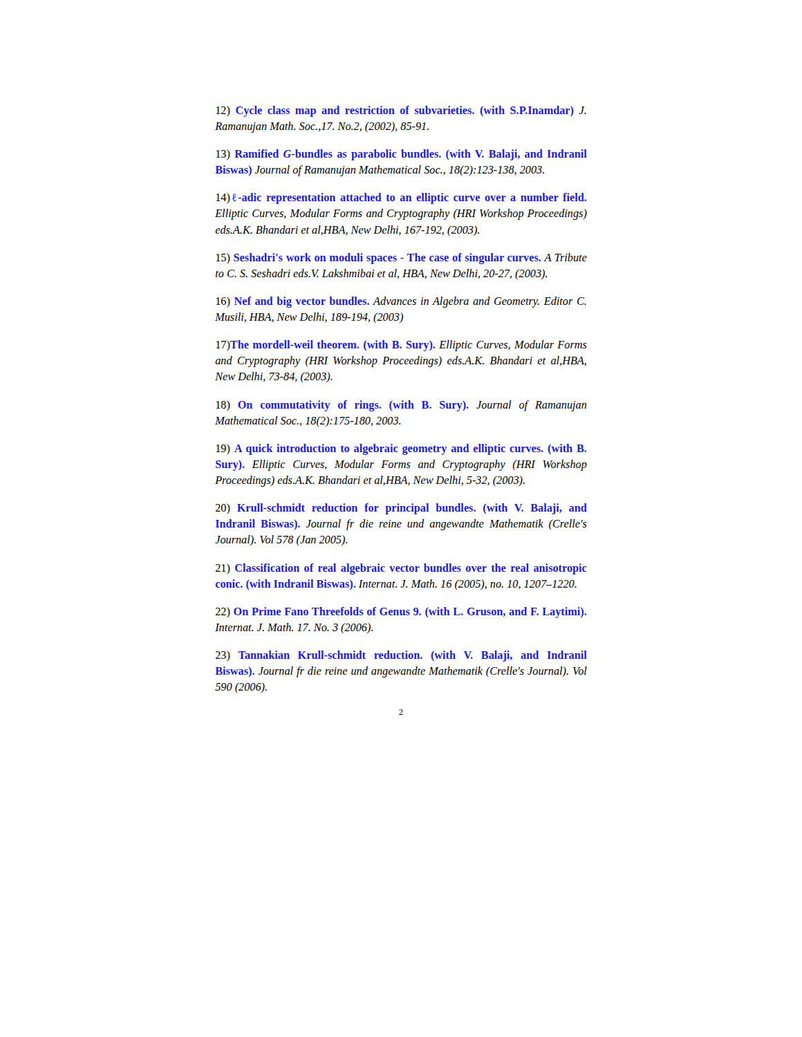12) Cycle class map and restriction of subvarieties. (with S.P.Inamdar) J. Ramanujan Math. Soc.,17. No.2, (2002), 85-91.
13) Ramified G-bundles as parabolic bundles. (with V. Balaji, and Indranil Biswas) Journal of Ramanujan Mathematical Soc., 18(2):123-138, 2003.
14) ℓ-adic representation attached to an elliptic curve over a number field. Elliptic Curves, Modular Forms and Cryptography (HRI Workshop Proceedings) eds.A.K. Bhandari et al,HBA, New Delhi, 167-192, (2003).
15) Seshadri's work on moduli spaces - The case of singular curves. A Tribute to C. S. Seshadri eds.V. Lakshmibai et al, HBA, New Delhi, 20-27, (2003).
16) Nef and big vector bundles. Advances in Algebra and Geometry. Editor C. Musili, HBA, New Delhi, 189-194, (2003)
17) The mordell-weil theorem. (with B. Sury). Elliptic Curves, Modular Forms and Cryptography (HRI Workshop Proceedings) eds.A.K. Bhandari et al,HBA, New Delhi, 73-84, (2003).
18) On commutativity of rings. (with B. Sury). Journal of Ramanujan Mathematical Soc., 18(2):175-180, 2003.
19) A quick introduction to algebraic geometry and elliptic curves. (with B. Sury). Elliptic Curves, Modular Forms and Cryptography (HRI Workshop Proceedings) eds.A.K. Bhandari et al,HBA, New Delhi, 5-32, (2003).
20) Krull-schmidt reduction for principal bundles. (with V. Balaji, and Indranil Biswas). Journal fr die reine und angewandte Mathematik (Crelle's Journal). Vol 578 (Jan 2005).
21) Classification of real algebraic vector bundles over the real anisotropic conic. (with Indranil Biswas). Internat. J. Math. 16 (2005), no. 10, 1207–1220.
22) On Prime Fano Threefolds of Genus 9. (with L. Gruson, and F. Laytimi). Internat. J. Math. 17. No. 3 (2006).
23) Tannakian Krull-schmidt reduction. (with V. Balaji, and Indranil Biswas). Journal fr die reine und angewandte Mathematik (Crelle's Journal). Vol 590 (2006).
2